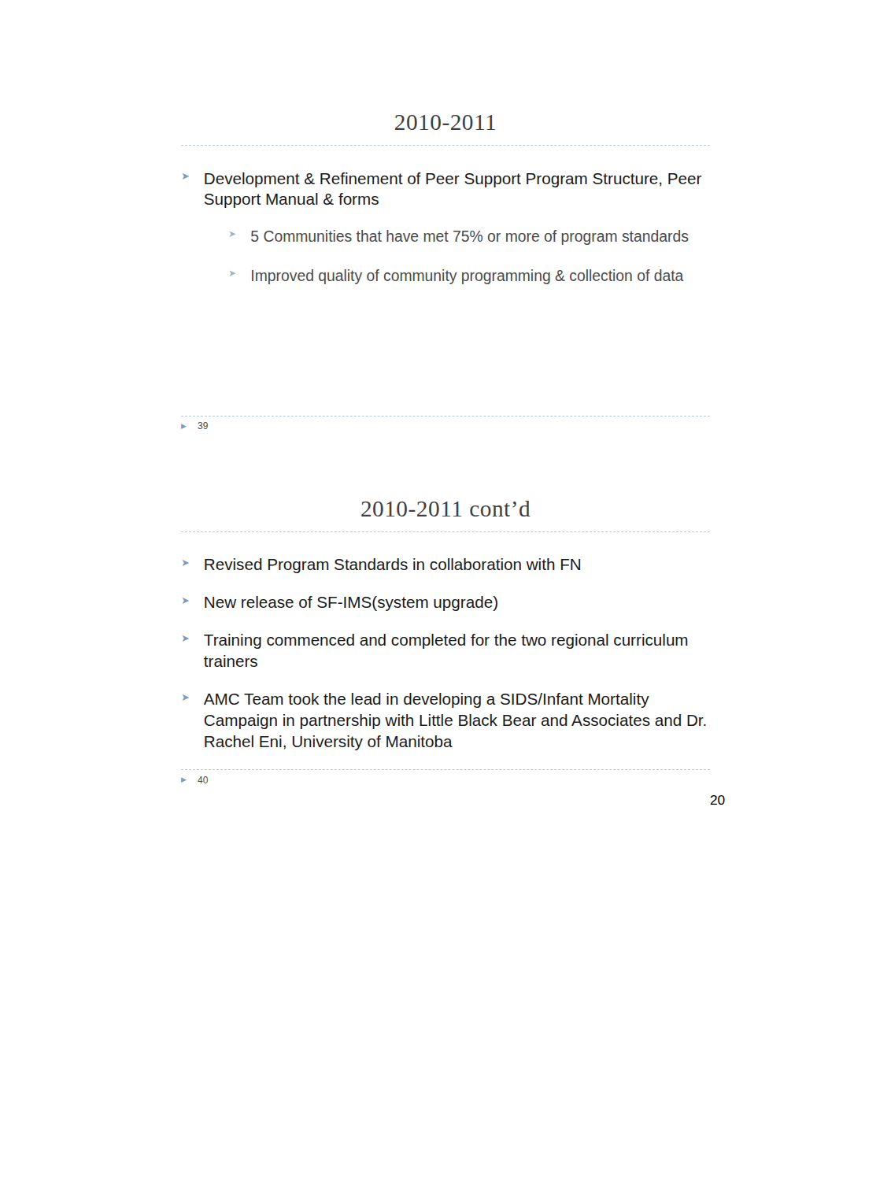2010-2011
Development & Refinement of Peer Support Program Structure, Peer Support Manual & forms
5 Communities that have met 75% or more of program standards
Improved quality of community programming & collection of data
39
2010-2011 cont’d
Revised Program Standards in collaboration with FN
New release of SF-IMS(system upgrade)
Training commenced and completed for the two regional curriculum trainers
AMC Team took the lead in developing a SIDS/Infant Mortality Campaign in partnership with Little Black Bear and Associates and Dr. Rachel Eni, University of Manitoba
40
20